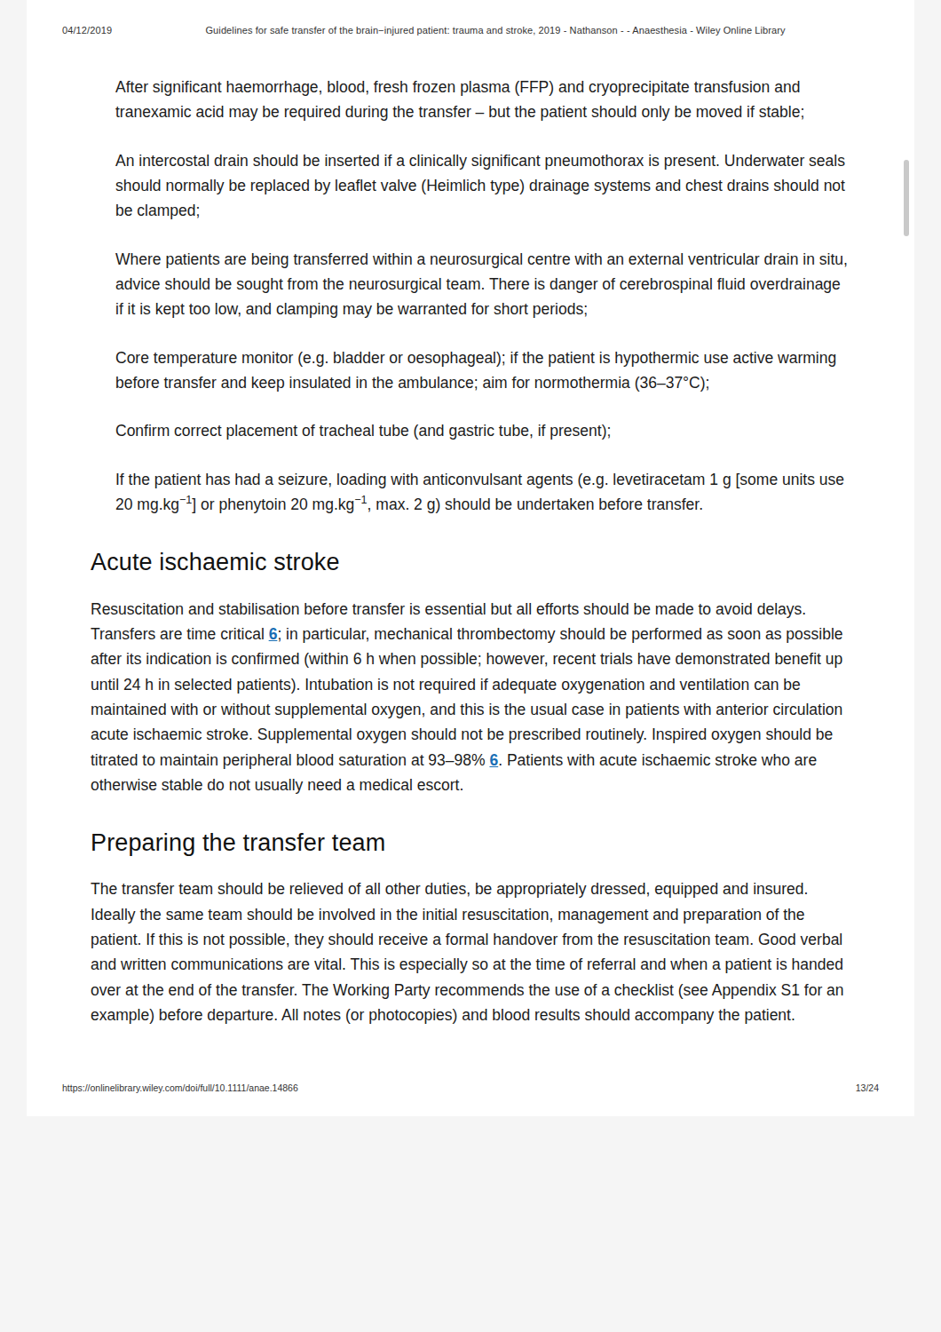04/12/2019 Guidelines for safe transfer of the brain−injured patient: trauma and stroke, 2019 - Nathanson - - Anaesthesia - Wiley Online Library
After significant haemorrhage, blood, fresh frozen plasma (FFP) and cryoprecipitate transfusion and tranexamic acid may be required during the transfer – but the patient should only be moved if stable;
An intercostal drain should be inserted if a clinically significant pneumothorax is present. Underwater seals should normally be replaced by leaflet valve (Heimlich type) drainage systems and chest drains should not be clamped;
Where patients are being transferred within a neurosurgical centre with an external ventricular drain in situ, advice should be sought from the neurosurgical team. There is danger of cerebrospinal fluid overdrainage if it is kept too low, and clamping may be warranted for short periods;
Core temperature monitor (e.g. bladder or oesophageal); if the patient is hypothermic use active warming before transfer and keep insulated in the ambulance; aim for normothermia (36–37°C);
Confirm correct placement of tracheal tube (and gastric tube, if present);
If the patient has had a seizure, loading with anticonvulsant agents (e.g. levetiracetam 1 g [some units use 20 mg.kg−1] or phenytoin 20 mg.kg−1, max. 2 g) should be undertaken before transfer.
Acute ischaemic stroke
Resuscitation and stabilisation before transfer is essential but all efforts should be made to avoid delays. Transfers are time critical 6; in particular, mechanical thrombectomy should be performed as soon as possible after its indication is confirmed (within 6 h when possible; however, recent trials have demonstrated benefit up until 24 h in selected patients). Intubation is not required if adequate oxygenation and ventilation can be maintained with or without supplemental oxygen, and this is the usual case in patients with anterior circulation acute ischaemic stroke. Supplemental oxygen should not be prescribed routinely. Inspired oxygen should be titrated to maintain peripheral blood saturation at 93–98% 6. Patients with acute ischaemic stroke who are otherwise stable do not usually need a medical escort.
Preparing the transfer team
The transfer team should be relieved of all other duties, be appropriately dressed, equipped and insured. Ideally the same team should be involved in the initial resuscitation, management and preparation of the patient. If this is not possible, they should receive a formal handover from the resuscitation team. Good verbal and written communications are vital. This is especially so at the time of referral and when a patient is handed over at the end of the transfer. The Working Party recommends the use of a checklist (see Appendix S1 for an example) before departure. All notes (or photocopies) and blood results should accompany the patient.
https://onlinelibrary.wiley.com/doi/full/10.1111/anae.14866 13/24